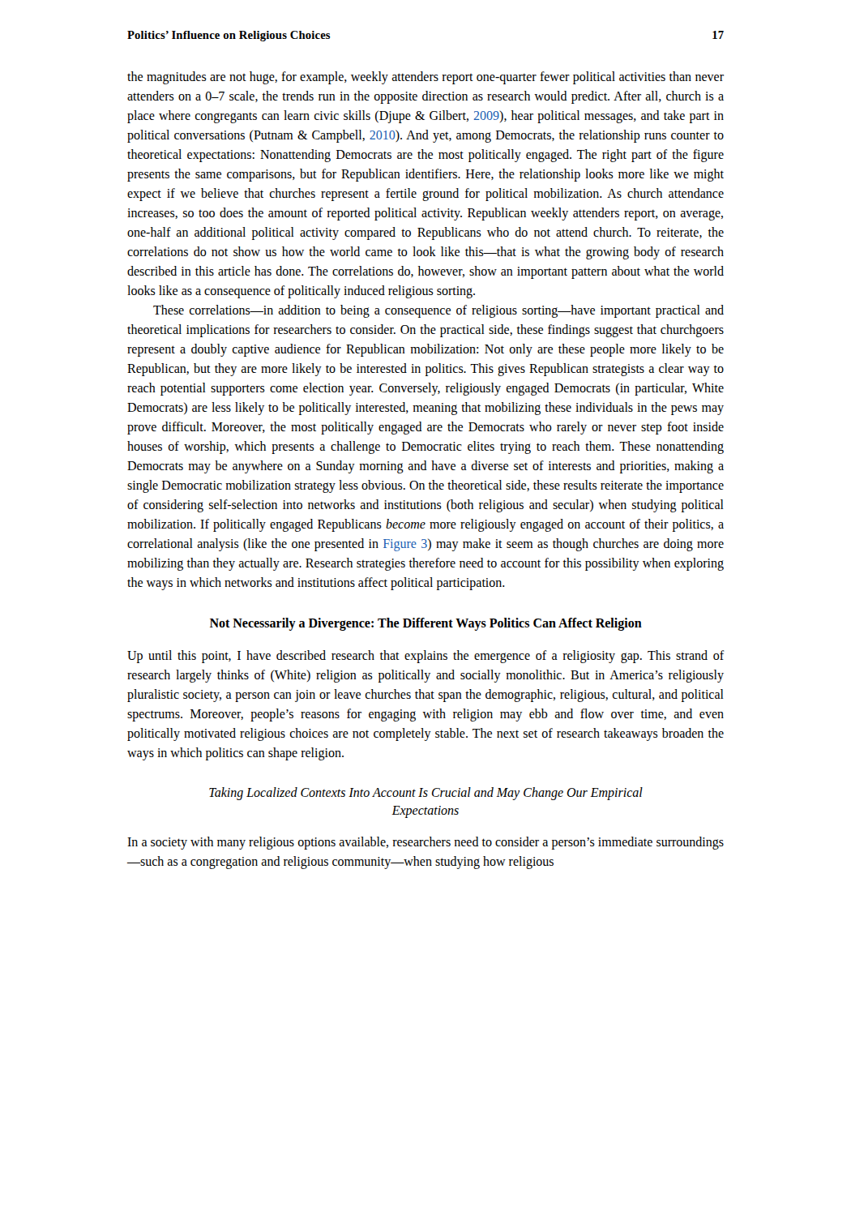Politics’ Influence on Religious Choices 17
the magnitudes are not huge, for example, weekly attenders report one-quarter fewer political activities than never attenders on a 0–7 scale, the trends run in the opposite direction as research would predict. After all, church is a place where congregants can learn civic skills (Djupe & Gilbert, 2009), hear political messages, and take part in political conversations (Putnam & Campbell, 2010). And yet, among Democrats, the relationship runs counter to theoretical expectations: Nonattending Democrats are the most politically engaged. The right part of the figure presents the same comparisons, but for Republican identifiers. Here, the relationship looks more like we might expect if we believe that churches represent a fertile ground for political mobilization. As church attendance increases, so too does the amount of reported political activity. Republican weekly attenders report, on average, one-half an additional political activity compared to Republicans who do not attend church. To reiterate, the correlations do not show us how the world came to look like this—that is what the growing body of research described in this article has done. The correlations do, however, show an important pattern about what the world looks like as a consequence of politically induced religious sorting.
These correlations—in addition to being a consequence of religious sorting—have important practical and theoretical implications for researchers to consider. On the practical side, these findings suggest that churchgoers represent a doubly captive audience for Republican mobilization: Not only are these people more likely to be Republican, but they are more likely to be interested in politics. This gives Republican strategists a clear way to reach potential supporters come election year. Conversely, religiously engaged Democrats (in particular, White Democrats) are less likely to be politically interested, meaning that mobilizing these individuals in the pews may prove difficult. Moreover, the most politically engaged are the Democrats who rarely or never step foot inside houses of worship, which presents a challenge to Democratic elites trying to reach them. These nonattending Democrats may be anywhere on a Sunday morning and have a diverse set of interests and priorities, making a single Democratic mobilization strategy less obvious. On the theoretical side, these results reiterate the importance of considering self-selection into networks and institutions (both religious and secular) when studying political mobilization. If politically engaged Republicans become more religiously engaged on account of their politics, a correlational analysis (like the one presented in Figure 3) may make it seem as though churches are doing more mobilizing than they actually are. Research strategies therefore need to account for this possibility when exploring the ways in which networks and institutions affect political participation.
Not Necessarily a Divergence: The Different Ways Politics Can Affect Religion
Up until this point, I have described research that explains the emergence of a religiosity gap. This strand of research largely thinks of (White) religion as politically and socially monolithic. But in America’s religiously pluralistic society, a person can join or leave churches that span the demographic, religious, cultural, and political spectrums. Moreover, people’s reasons for engaging with religion may ebb and flow over time, and even politically motivated religious choices are not completely stable. The next set of research takeaways broaden the ways in which politics can shape religion.
Taking Localized Contexts Into Account Is Crucial and May Change Our Empirical
Expectations
In a society with many religious options available, researchers need to consider a person’s immediate surroundings—such as a congregation and religious community—when studying how religious